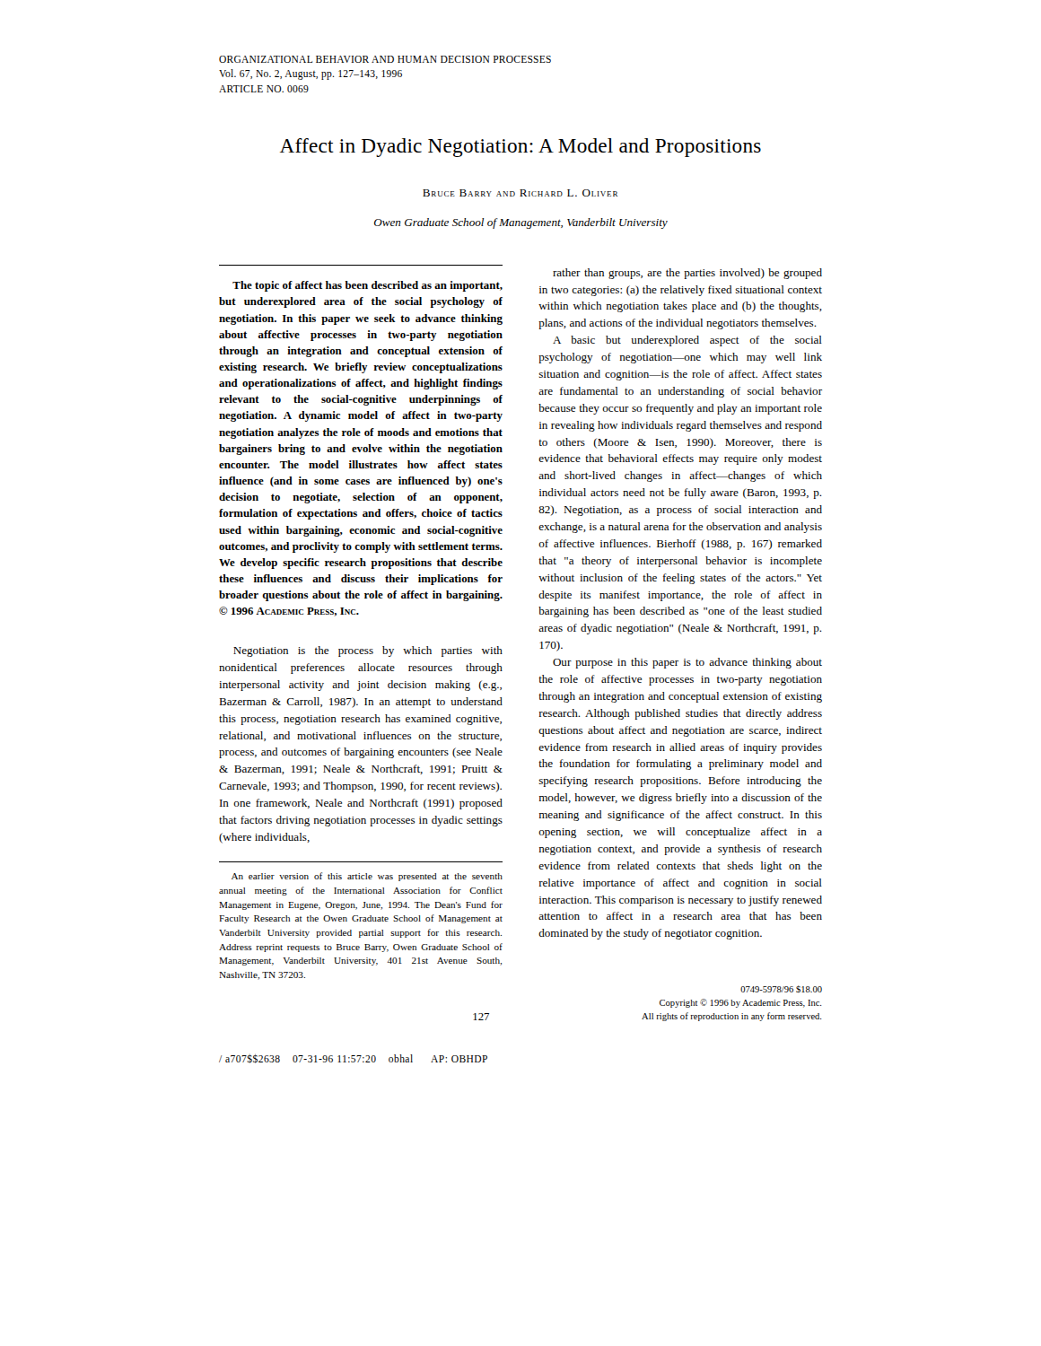Organizational Behavior and Human Decision Processes
Vol. 67, No. 2, August, pp. 127–143, 1996
Article No. 0069
Affect in Dyadic Negotiation: A Model and Propositions
Bruce Barry and Richard L. Oliver
Owen Graduate School of Management, Vanderbilt University
The topic of affect has been described as an important, but underexplored area of the social psychology of negotiation. In this paper we seek to advance thinking about affective processes in two-party negotiation through an integration and conceptual extension of existing research. We briefly review conceptualizations and operationalizations of affect, and highlight findings relevant to the social-cognitive underpinnings of negotiation. A dynamic model of affect in two-party negotiation analyzes the role of moods and emotions that bargainers bring to and evolve within the negotiation encounter. The model illustrates how affect states influence (and in some cases are influenced by) one's decision to negotiate, selection of an opponent, formulation of expectations and offers, choice of tactics used within bargaining, economic and social-cognitive outcomes, and proclivity to comply with settlement terms. We develop specific research propositions that describe these influences and discuss their implications for broader questions about the role of affect in bargaining. © 1996 Academic Press, Inc.
Negotiation is the process by which parties with nonidentical preferences allocate resources through interpersonal activity and joint decision making (e.g., Bazerman & Carroll, 1987). In an attempt to understand this process, negotiation research has examined cognitive, relational, and motivational influences on the structure, process, and outcomes of bargaining encounters (see Neale & Bazerman, 1991; Neale & Northcraft, 1991; Pruitt & Carnevale, 1993; and Thompson, 1990, for recent reviews). In one framework, Neale and Northcraft (1991) proposed that factors driving negotiation processes in dyadic settings (where individuals,
An earlier version of this article was presented at the seventh annual meeting of the International Association for Conflict Management in Eugene, Oregon, June, 1994. The Dean's Fund for Faculty Research at the Owen Graduate School of Management at Vanderbilt University provided partial support for this research. Address reprint requests to Bruce Barry, Owen Graduate School of Management, Vanderbilt University, 401 21st Avenue South, Nashville, TN 37203.
rather than groups, are the parties involved) be grouped in two categories: (a) the relatively fixed situational context within which negotiation takes place and (b) the thoughts, plans, and actions of the individual negotiators themselves.
A basic but underexplored aspect of the social psychology of negotiation—one which may well link situation and cognition—is the role of affect. Affect states are fundamental to an understanding of social behavior because they occur so frequently and play an important role in revealing how individuals regard themselves and respond to others (Moore & Isen, 1990). Moreover, there is evidence that behavioral effects may require only modest and short-lived changes in affect—changes of which individual actors need not be fully aware (Baron, 1993, p. 82). Negotiation, as a process of social interaction and exchange, is a natural arena for the observation and analysis of affective influences. Bierhoff (1988, p. 167) remarked that "a theory of interpersonal behavior is incomplete without inclusion of the feeling states of the actors." Yet despite its manifest importance, the role of affect in bargaining has been described as "one of the least studied areas of dyadic negotiation" (Neale & Northcraft, 1991, p. 170).
Our purpose in this paper is to advance thinking about the role of affective processes in two-party negotiation through an integration and conceptual extension of existing research. Although published studies that directly address questions about affect and negotiation are scarce, indirect evidence from research in allied areas of inquiry provides the foundation for formulating a preliminary model and specifying research propositions. Before introducing the model, however, we digress briefly into a discussion of the meaning and significance of the affect construct. In this opening section, we will conceptualize affect in a negotiation context, and provide a synthesis of research evidence from related contexts that sheds light on the relative importance of affect and cognition in social interaction. This comparison is necessary to justify renewed attention to affect in a research area that has been dominated by the study of negotiator cognition.
127
0749-5978/96 $18.00
Copyright © 1996 by Academic Press, Inc.
All rights of reproduction in any form reserved.
/ a707$$2638 07-31-96 11:57:20 obhal AP: OBHDP